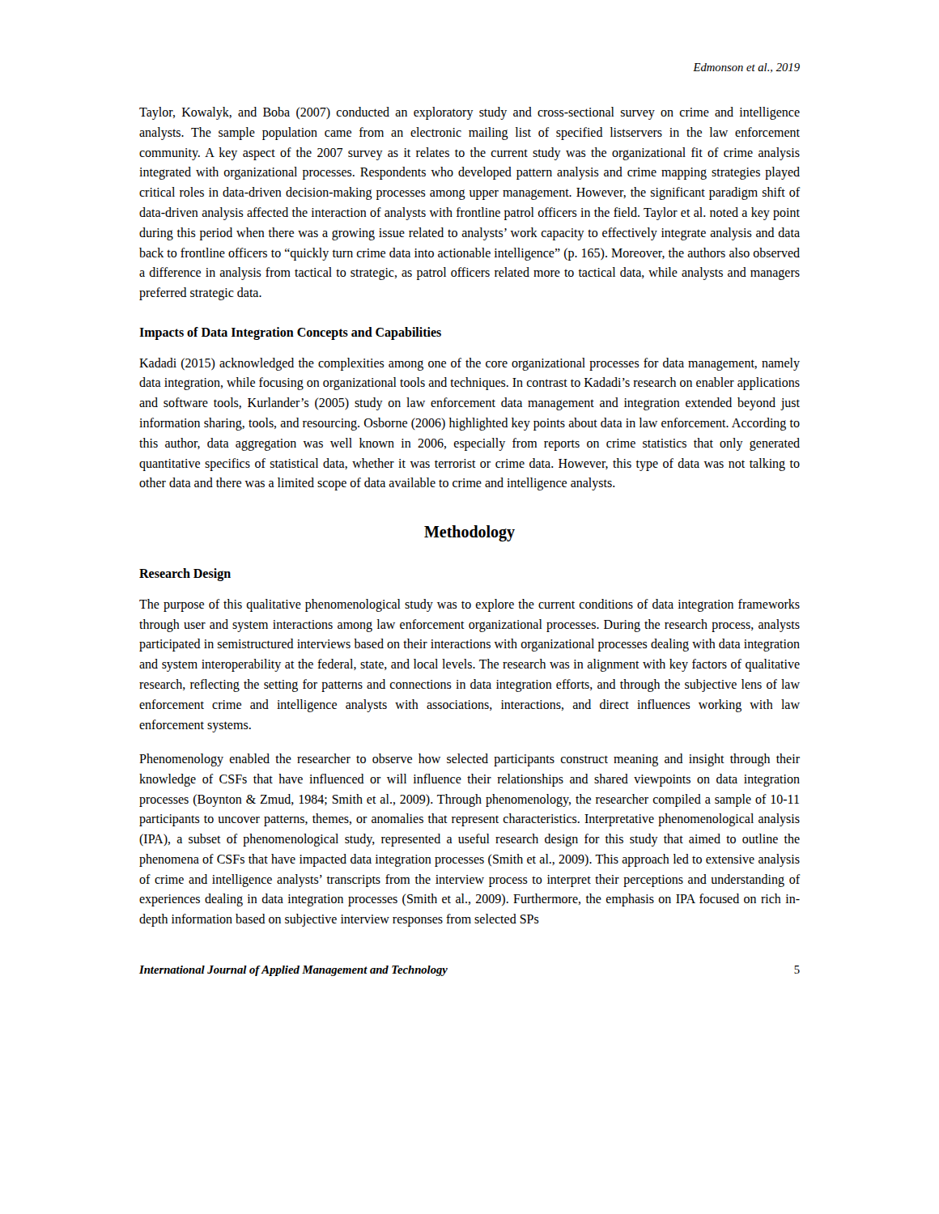Edmonson et al., 2019
Taylor, Kowalyk, and Boba (2007) conducted an exploratory study and cross-sectional survey on crime and intelligence analysts. The sample population came from an electronic mailing list of specified listservers in the law enforcement community. A key aspect of the 2007 survey as it relates to the current study was the organizational fit of crime analysis integrated with organizational processes. Respondents who developed pattern analysis and crime mapping strategies played critical roles in data-driven decision-making processes among upper management. However, the significant paradigm shift of data-driven analysis affected the interaction of analysts with frontline patrol officers in the field. Taylor et al. noted a key point during this period when there was a growing issue related to analysts’ work capacity to effectively integrate analysis and data back to frontline officers to “quickly turn crime data into actionable intelligence” (p. 165). Moreover, the authors also observed a difference in analysis from tactical to strategic, as patrol officers related more to tactical data, while analysts and managers preferred strategic data.
Impacts of Data Integration Concepts and Capabilities
Kadadi (2015) acknowledged the complexities among one of the core organizational processes for data management, namely data integration, while focusing on organizational tools and techniques. In contrast to Kadadi’s research on enabler applications and software tools, Kurlander’s (2005) study on law enforcement data management and integration extended beyond just information sharing, tools, and resourcing. Osborne (2006) highlighted key points about data in law enforcement. According to this author, data aggregation was well known in 2006, especially from reports on crime statistics that only generated quantitative specifics of statistical data, whether it was terrorist or crime data. However, this type of data was not talking to other data and there was a limited scope of data available to crime and intelligence analysts.
Methodology
Research Design
The purpose of this qualitative phenomenological study was to explore the current conditions of data integration frameworks through user and system interactions among law enforcement organizational processes. During the research process, analysts participated in semistructured interviews based on their interactions with organizational processes dealing with data integration and system interoperability at the federal, state, and local levels. The research was in alignment with key factors of qualitative research, reflecting the setting for patterns and connections in data integration efforts, and through the subjective lens of law enforcement crime and intelligence analysts with associations, interactions, and direct influences working with law enforcement systems.
Phenomenology enabled the researcher to observe how selected participants construct meaning and insight through their knowledge of CSFs that have influenced or will influence their relationships and shared viewpoints on data integration processes (Boynton & Zmud, 1984; Smith et al., 2009). Through phenomenology, the researcher compiled a sample of 10-11 participants to uncover patterns, themes, or anomalies that represent characteristics. Interpretative phenomenological analysis (IPA), a subset of phenomenological study, represented a useful research design for this study that aimed to outline the phenomena of CSFs that have impacted data integration processes (Smith et al., 2009). This approach led to extensive analysis of crime and intelligence analysts’ transcripts from the interview process to interpret their perceptions and understanding of experiences dealing in data integration processes (Smith et al., 2009). Furthermore, the emphasis on IPA focused on rich in-depth information based on subjective interview responses from selected SPs
International Journal of Applied Management and Technology 5